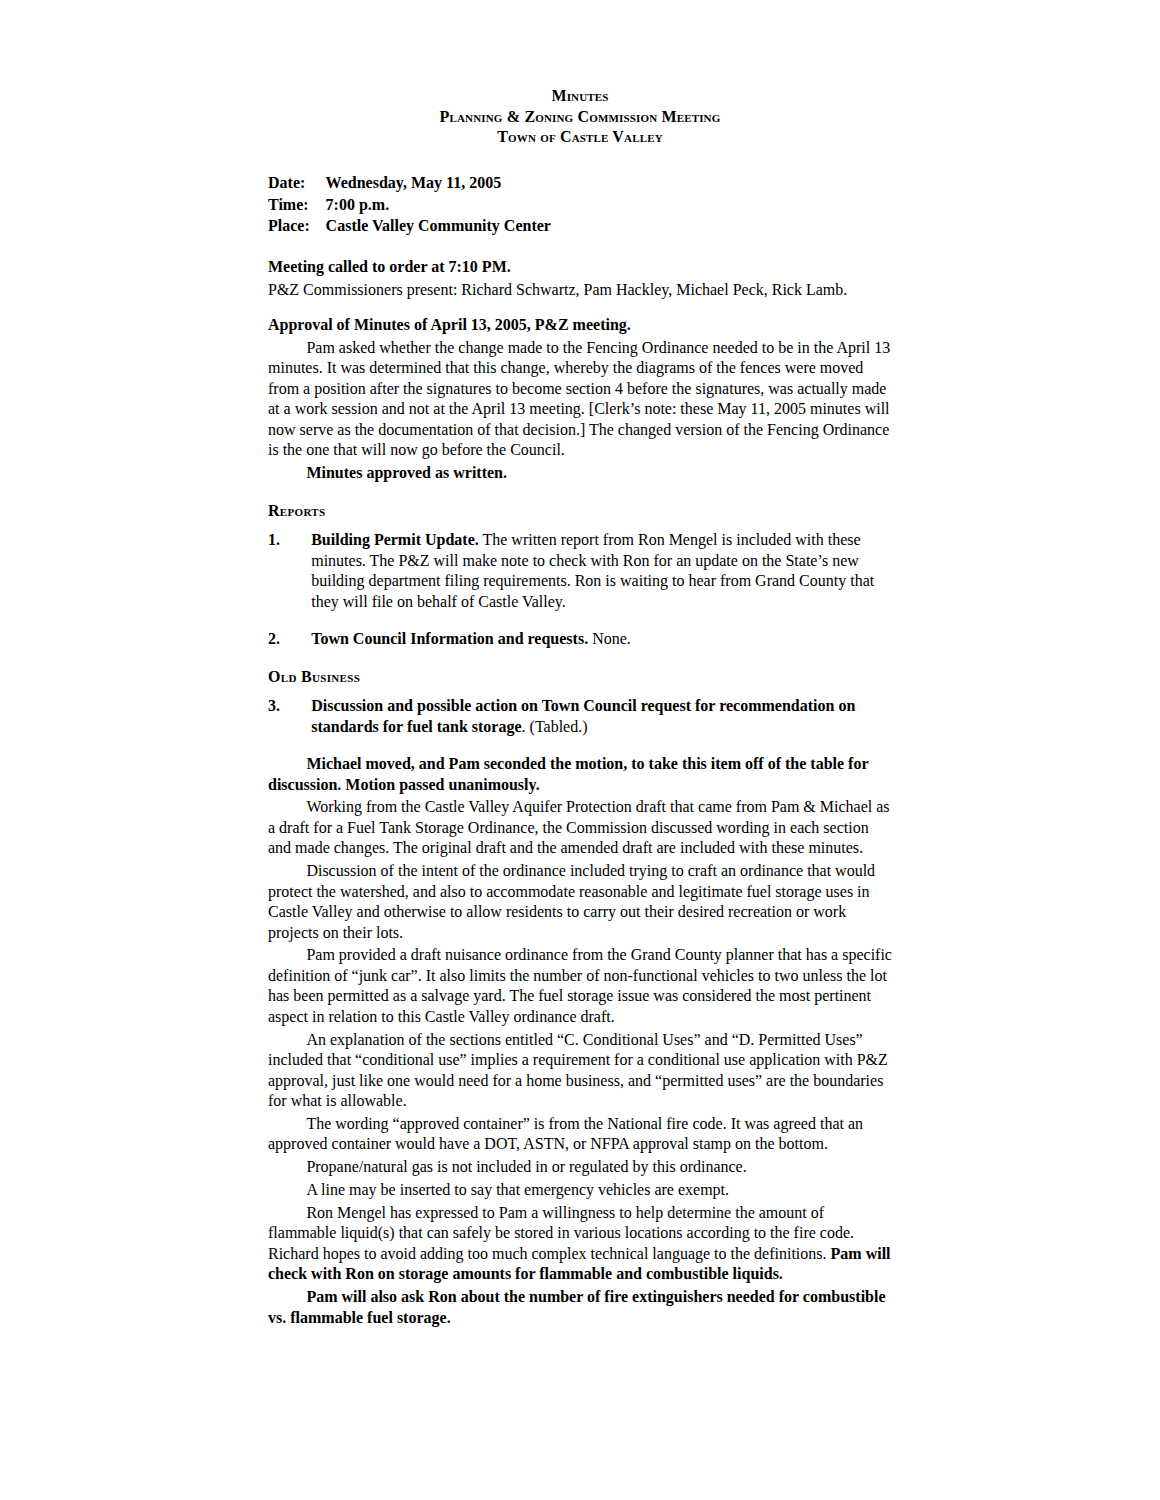Minutes
Planning & Zoning Commission Meeting
Town of Castle Valley
Date: Wednesday, May 11, 2005
Time: 7:00 p.m.
Place: Castle Valley Community Center
Meeting called to order at 7:10 PM.
P&Z Commissioners present: Richard Schwartz, Pam Hackley, Michael Peck, Rick Lamb.
Approval of Minutes of April 13, 2005, P&Z meeting.
Pam asked whether the change made to the Fencing Ordinance needed to be in the April 13 minutes. It was determined that this change, whereby the diagrams of the fences were moved from a position after the signatures to become section 4 before the signatures, was actually made at a work session and not at the April 13 meeting. [Clerk’s note: these May 11, 2005 minutes will now serve as the documentation of that decision.] The changed version of the Fencing Ordinance is the one that will now go before the Council.
Minutes approved as written.
Reports
1.
Building Permit Update. The written report from Ron Mengel is included with these minutes. The P&Z will make note to check with Ron for an update on the State’s new building department filing requirements. Ron is waiting to hear from Grand County that they will file on behalf of Castle Valley.
2.
Town Council Information and requests. None.
Old Business
3.
Discussion and possible action on Town Council request for recommendation on standards for fuel tank storage. (Tabled.)
Michael moved, and Pam seconded the motion, to take this item off of the table for discussion. Motion passed unanimously.
Working from the Castle Valley Aquifer Protection draft that came from Pam & Michael as a draft for a Fuel Tank Storage Ordinance, the Commission discussed wording in each section and made changes. The original draft and the amended draft are included with these minutes.
Discussion of the intent of the ordinance included trying to craft an ordinance that would protect the watershed, and also to accommodate reasonable and legitimate fuel storage uses in Castle Valley and otherwise to allow residents to carry out their desired recreation or work projects on their lots.
Pam provided a draft nuisance ordinance from the Grand County planner that has a specific definition of “junk car”. It also limits the number of non-functional vehicles to two unless the lot has been permitted as a salvage yard. The fuel storage issue was considered the most pertinent aspect in relation to this Castle Valley ordinance draft.
An explanation of the sections entitled “C. Conditional Uses” and “D. Permitted Uses” included that “conditional use” implies a requirement for a conditional use application with P&Z approval, just like one would need for a home business, and “permitted uses” are the boundaries for what is allowable.
The wording “approved container” is from the National fire code. It was agreed that an approved container would have a DOT, ASTN, or NFPA approval stamp on the bottom.
Propane/natural gas is not included in or regulated by this ordinance.
A line may be inserted to say that emergency vehicles are exempt.
Ron Mengel has expressed to Pam a willingness to help determine the amount of flammable liquid(s) that can safely be stored in various locations according to the fire code. Richard hopes to avoid adding too much complex technical language to the definitions. Pam will check with Ron on storage amounts for flammable and combustible liquids.
Pam will also ask Ron about the number of fire extinguishers needed for combustible vs. flammable fuel storage.